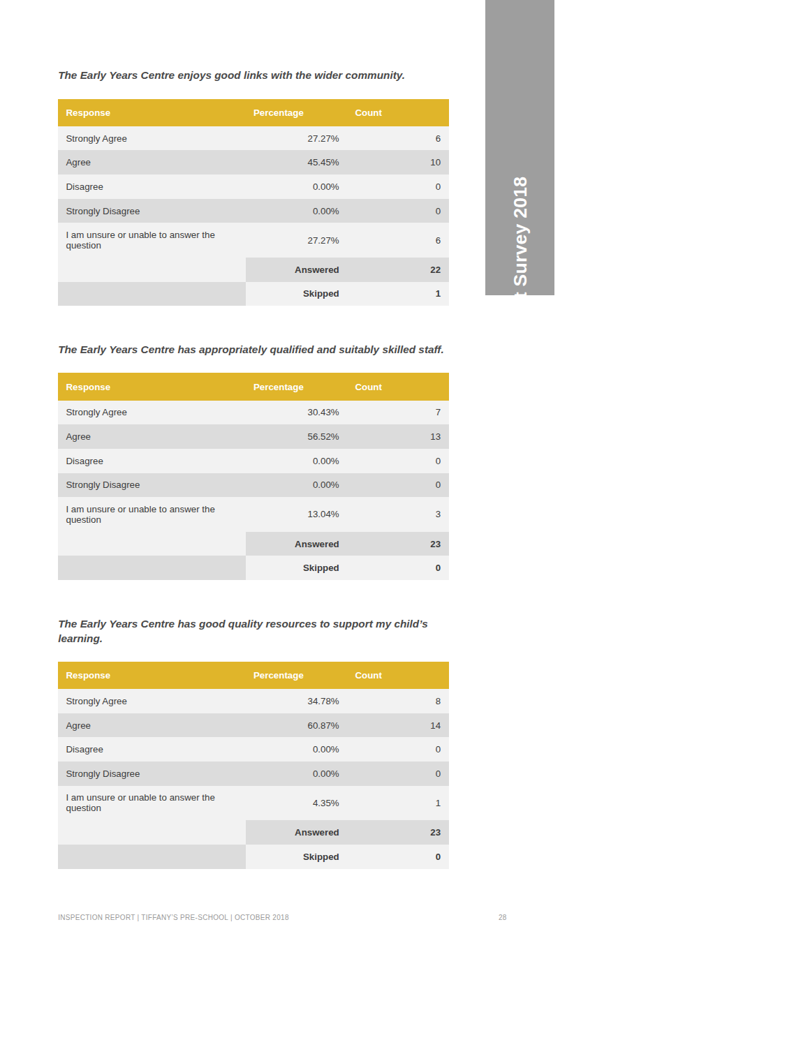Parent Survey 2018
The Early Years Centre enjoys good links with the wider community.
| Response | Percentage | Count |
| --- | --- | --- |
| Strongly Agree | 27.27% | 6 |
| Agree | 45.45% | 10 |
| Disagree | 0.00% | 0 |
| Strongly Disagree | 0.00% | 0 |
| I am unsure or unable to answer the question | 27.27% | 6 |
| | Answered | 22 |
| | Skipped | 1 |
The Early Years Centre has appropriately qualified and suitably skilled staff.
| Response | Percentage | Count |
| --- | --- | --- |
| Strongly Agree | 30.43% | 7 |
| Agree | 56.52% | 13 |
| Disagree | 0.00% | 0 |
| Strongly Disagree | 0.00% | 0 |
| I am unsure or unable to answer the question | 13.04% | 3 |
| | Answered | 23 |
| | Skipped | 0 |
The Early Years Centre has good quality resources to support my child’s learning.
| Response | Percentage | Count |
| --- | --- | --- |
| Strongly Agree | 34.78% | 8 |
| Agree | 60.87% | 14 |
| Disagree | 0.00% | 0 |
| Strongly Disagree | 0.00% | 0 |
| I am unsure or unable to answer the question | 4.35% | 1 |
| | Answered | 23 |
| | Skipped | 0 |
INSPECTION REPORT | TIFFANY’S PRE-SCHOOL | OCTOBER 2018
28